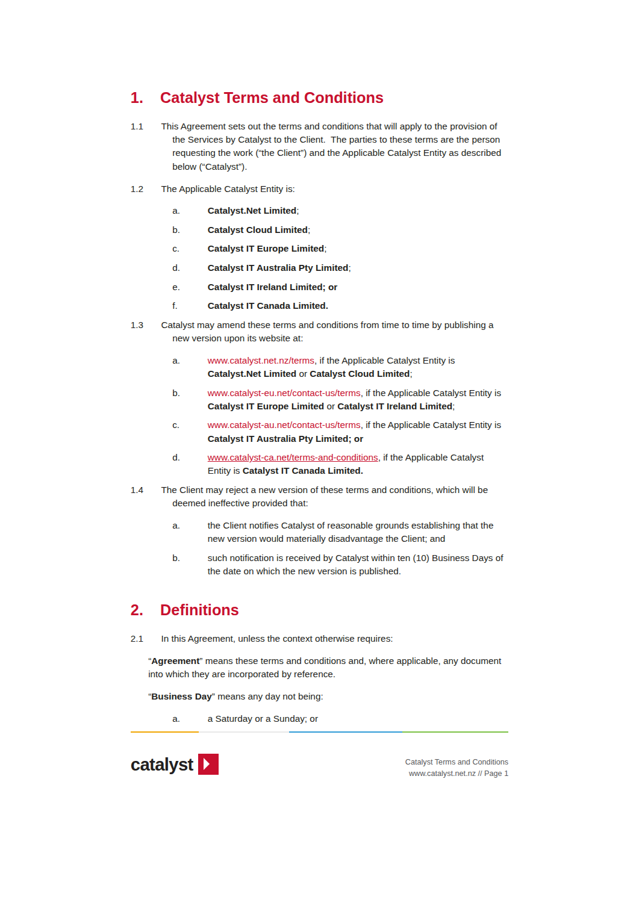1. Catalyst Terms and Conditions
1.1 This Agreement sets out the terms and conditions that will apply to the provision of the Services by Catalyst to the Client. The parties to these terms are the person requesting the work (“the Client”) and the Applicable Catalyst Entity as described below (“Catalyst”).
1.2 The Applicable Catalyst Entity is:
a. Catalyst.Net Limited;
b. Catalyst Cloud Limited;
c. Catalyst IT Europe Limited;
d. Catalyst IT Australia Pty Limited;
e. Catalyst IT Ireland Limited; or
f. Catalyst IT Canada Limited.
1.3 Catalyst may amend these terms and conditions from time to time by publishing a new version upon its website at:
a. www.catalyst.net.nz/terms, if the Applicable Catalyst Entity is Catalyst.Net Limited or Catalyst Cloud Limited;
b. www.catalyst-eu.net/contact-us/terms, if the Applicable Catalyst Entity is Catalyst IT Europe Limited or Catalyst IT Ireland Limited;
c. www.catalyst-au.net/contact-us/terms, if the Applicable Catalyst Entity is Catalyst IT Australia Pty Limited; or
d. www.catalyst-ca.net/terms-and-conditions, if the Applicable Catalyst Entity is Catalyst IT Canada Limited.
1.4 The Client may reject a new version of these terms and conditions, which will be deemed ineffective provided that:
a. the Client notifies Catalyst of reasonable grounds establishing that the new version would materially disadvantage the Client; and
b. such notification is received by Catalyst within ten (10) Business Days of the date on which the new version is published.
2. Definitions
2.1 In this Agreement, unless the context otherwise requires:
“Agreement” means these terms and conditions and, where applicable, any document into which they are incorporated by reference.
“Business Day” means any day not being:
a. a Saturday or a Sunday; or
catalyst
Catalyst Terms and Conditions
www.catalyst.net.nz // Page 1